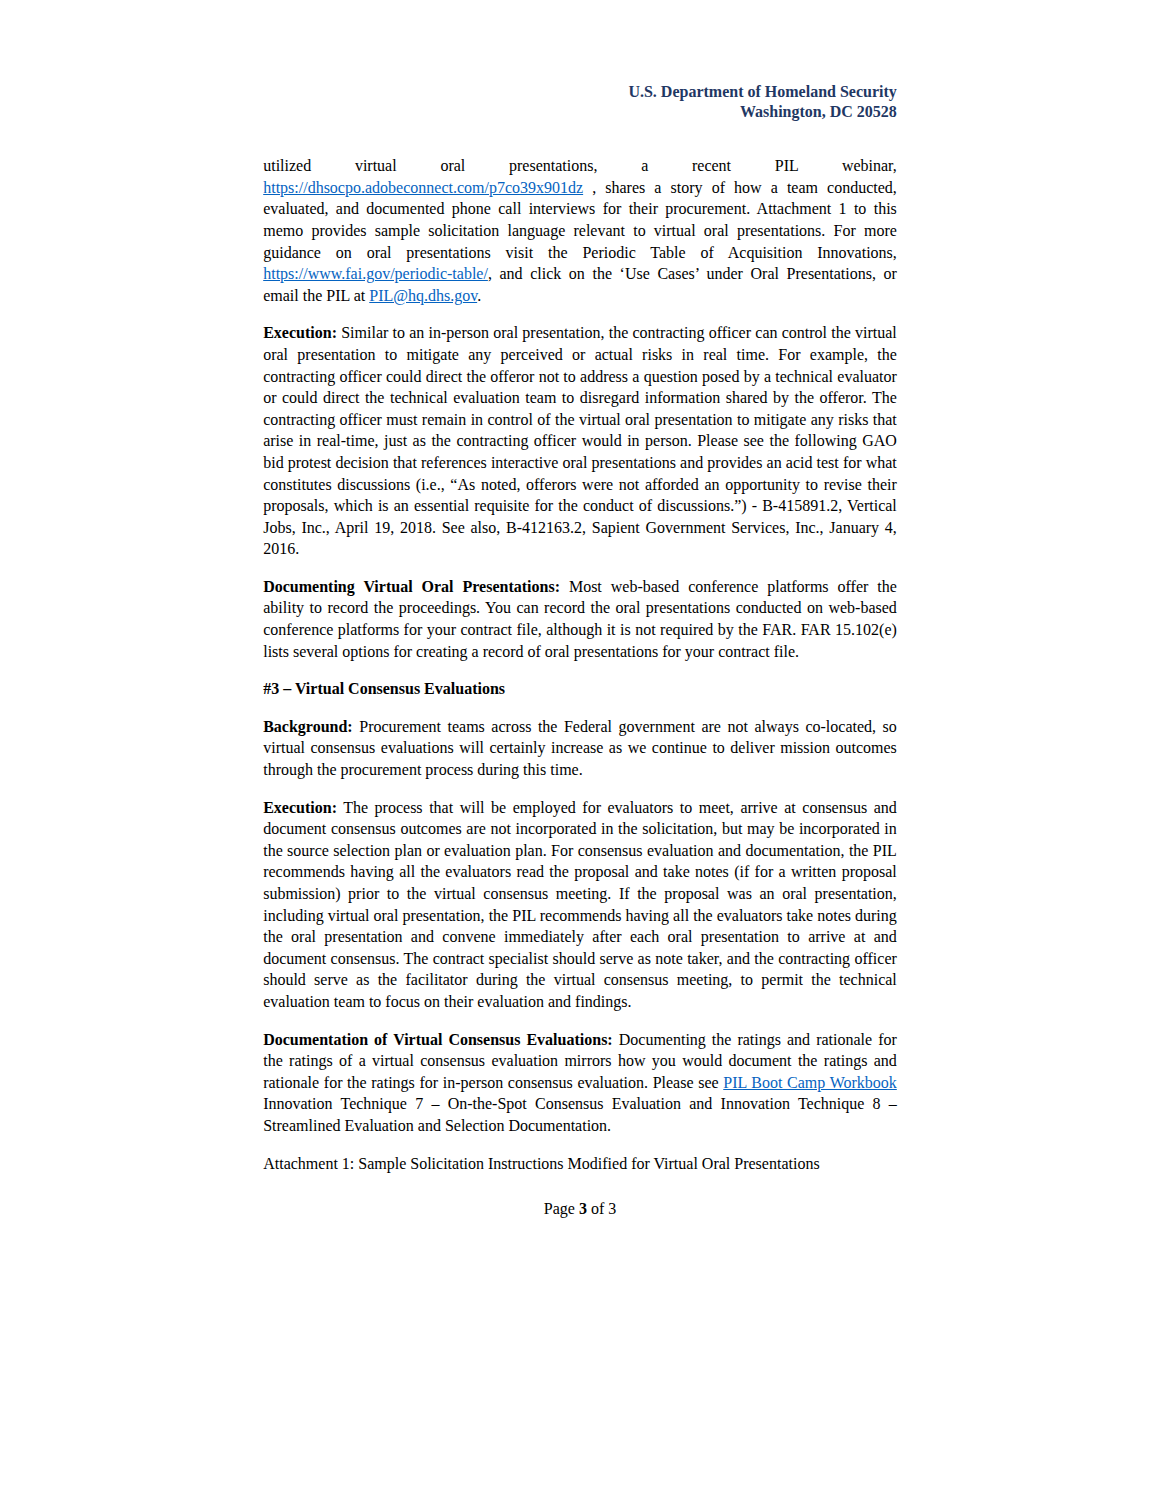U.S. Department of Homeland Security
Washington, DC 20528
utilized virtual oral presentations, a recent PIL webinar, https://dhsocpo.adobeconnect.com/p7co39x901dz , shares a story of how a team conducted, evaluated, and documented phone call interviews for their procurement. Attachment 1 to this memo provides sample solicitation language relevant to virtual oral presentations. For more guidance on oral presentations visit the Periodic Table of Acquisition Innovations, https://www.fai.gov/periodic-table/, and click on the ‘Use Cases’ under Oral Presentations, or email the PIL at PIL@hq.dhs.gov.
Execution: Similar to an in-person oral presentation, the contracting officer can control the virtual oral presentation to mitigate any perceived or actual risks in real time. For example, the contracting officer could direct the offeror not to address a question posed by a technical evaluator or could direct the technical evaluation team to disregard information shared by the offeror. The contracting officer must remain in control of the virtual oral presentation to mitigate any risks that arise in real-time, just as the contracting officer would in person. Please see the following GAO bid protest decision that references interactive oral presentations and provides an acid test for what constitutes discussions (i.e., “As noted, offerors were not afforded an opportunity to revise their proposals, which is an essential requisite for the conduct of discussions.”) - B-415891.2, Vertical Jobs, Inc., April 19, 2018. See also, B-412163.2, Sapient Government Services, Inc., January 4, 2016.
Documenting Virtual Oral Presentations: Most web-based conference platforms offer the ability to record the proceedings. You can record the oral presentations conducted on web-based conference platforms for your contract file, although it is not required by the FAR. FAR 15.102(e) lists several options for creating a record of oral presentations for your contract file.
#3 – Virtual Consensus Evaluations
Background: Procurement teams across the Federal government are not always co-located, so virtual consensus evaluations will certainly increase as we continue to deliver mission outcomes through the procurement process during this time.
Execution: The process that will be employed for evaluators to meet, arrive at consensus and document consensus outcomes are not incorporated in the solicitation, but may be incorporated in the source selection plan or evaluation plan. For consensus evaluation and documentation, the PIL recommends having all the evaluators read the proposal and take notes (if for a written proposal submission) prior to the virtual consensus meeting. If the proposal was an oral presentation, including virtual oral presentation, the PIL recommends having all the evaluators take notes during the oral presentation and convene immediately after each oral presentation to arrive at and document consensus. The contract specialist should serve as note taker, and the contracting officer should serve as the facilitator during the virtual consensus meeting, to permit the technical evaluation team to focus on their evaluation and findings.
Documentation of Virtual Consensus Evaluations: Documenting the ratings and rationale for the ratings of a virtual consensus evaluation mirrors how you would document the ratings and rationale for the ratings for in-person consensus evaluation. Please see PIL Boot Camp Workbook Innovation Technique 7 – On-the-Spot Consensus Evaluation and Innovation Technique 8 – Streamlined Evaluation and Selection Documentation.
Attachment 1: Sample Solicitation Instructions Modified for Virtual Oral Presentations
Page 3 of 3